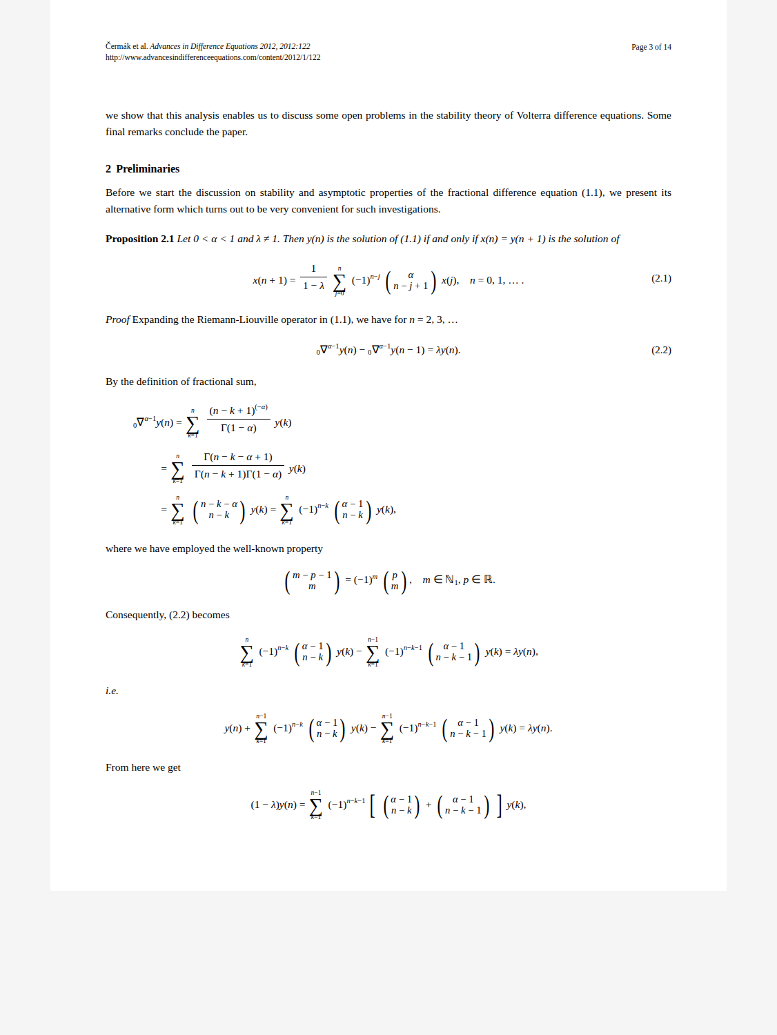Čermák et al. Advances in Difference Equations 2012, 2012:122
http://www.advancesindifferenceequations.com/content/2012/1/122
Page 3 of 14
we show that this analysis enables us to discuss some open problems in the stability theory of Volterra difference equations. Some final remarks conclude the paper.
2 Preliminaries
Before we start the discussion on stability and asymptotic properties of the fractional difference equation (1.1), we present its alternative form which turns out to be very convenient for such investigations.
Proposition 2.1 Let 0 < α < 1 and λ ≠ 1. Then y(n) is the solution of (1.1) if and only if x(n) = y(n + 1) is the solution of
x(n + 1) = 11 − λ n∑j=0 (−1)n−j (αn − j + 1) x(j), n = 0, 1, … .
(2.1)
Proof Expanding the Riemann-Liouville operator in (1.1), we have for n = 2, 3, …
0∇α−1y(n) − 0∇α−1y(n − 1) = λy(n).
(2.2)
By the definition of fractional sum,
0∇α−1y(n) = n∑k=1 (n − k + 1)(−α) Γ(1 − α) y(k)
= n∑k=1 Γ(n − k − α + 1) Γ(n − k + 1)Γ(1 − α) y(k)
= n∑k=1 (n − k − α n − k) y(k) = n∑k=1 (−1)n−k (α − 1 n − k) y(k),
where we have employed the well-known property
(m − p − 1 m) = (−1)m (pm), m ∈ ℕ1, p ∈ ℝ.
Consequently, (2.2) becomes
n∑k=1 (−1)n−k (α − 1 n − k) y(k) − n−1∑k=1 (−1)n−k−1 (α − 1 n − k − 1) y(k) = λy(n),
i.e.
y(n) + n−1∑k=1 (−1)n−k (α − 1 n − k) y(k) − n−1∑k=1 (−1)n−k−1 (α − 1 n − k − 1) y(k) = λy(n).
From here we get
(1 − λ)y(n) = n−1∑k=1 (−1)n−k−1 [ (α − 1 n − k) + (α − 1 n − k − 1) ] y(k),